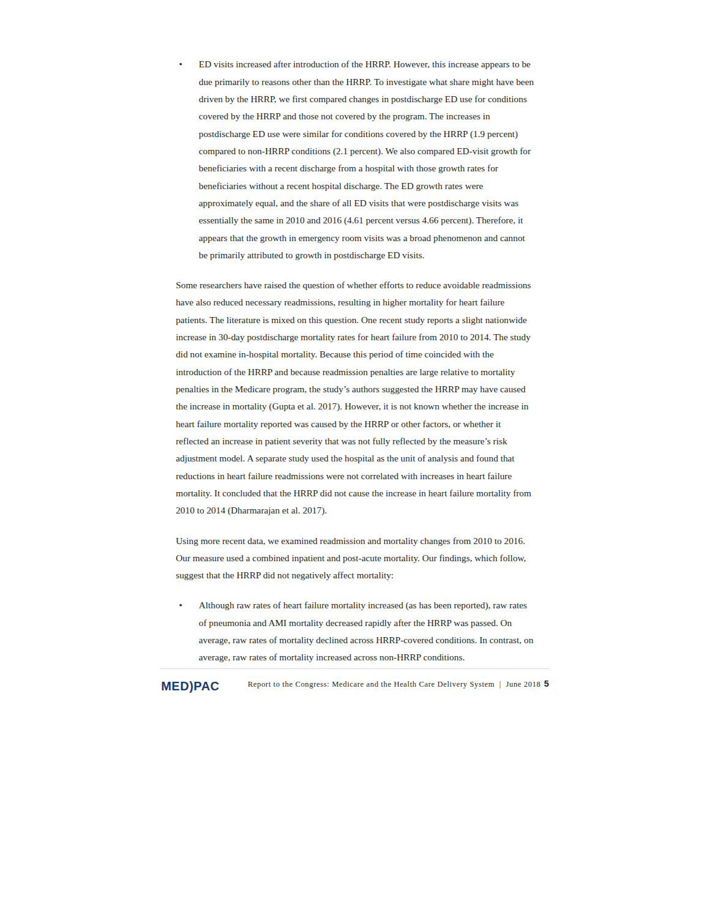ED visits increased after introduction of the HRRP. However, this increase appears to be due primarily to reasons other than the HRRP. To investigate what share might have been driven by the HRRP, we first compared changes in postdischarge ED use for conditions covered by the HRRP and those not covered by the program. The increases in postdischarge ED use were similar for conditions covered by the HRRP (1.9 percent) compared to non-HRRP conditions (2.1 percent). We also compared ED-visit growth for beneficiaries with a recent discharge from a hospital with those growth rates for beneficiaries without a recent hospital discharge. The ED growth rates were approximately equal, and the share of all ED visits that were postdischarge visits was essentially the same in 2010 and 2016 (4.61 percent versus 4.66 percent). Therefore, it appears that the growth in emergency room visits was a broad phenomenon and cannot be primarily attributed to growth in postdischarge ED visits.
Some researchers have raised the question of whether efforts to reduce avoidable readmissions have also reduced necessary readmissions, resulting in higher mortality for heart failure patients. The literature is mixed on this question. One recent study reports a slight nationwide increase in 30-day postdischarge mortality rates for heart failure from 2010 to 2014. The study did not examine in-hospital mortality. Because this period of time coincided with the introduction of the HRRP and because readmission penalties are large relative to mortality penalties in the Medicare program, the study’s authors suggested the HRRP may have caused the increase in mortality (Gupta et al. 2017). However, it is not known whether the increase in heart failure mortality reported was caused by the HRRP or other factors, or whether it reflected an increase in patient severity that was not fully reflected by the measure’s risk adjustment model. A separate study used the hospital as the unit of analysis and found that reductions in heart failure readmissions were not correlated with increases in heart failure mortality. It concluded that the HRRP did not cause the increase in heart failure mortality from 2010 to 2014 (Dharmarajan et al. 2017).
Using more recent data, we examined readmission and mortality changes from 2010 to 2016. Our measure used a combined inpatient and post-acute mortality. Our findings, which follow, suggest that the HRRP did not negatively affect mortality:
Although raw rates of heart failure mortality increased (as has been reported), raw rates of pneumonia and AMI mortality decreased rapidly after the HRRP was passed. On average, raw rates of mortality declined across HRRP-covered conditions. In contrast, on average, raw rates of mortality increased across non-HRRP conditions.
MED) PAC
Report to the Congress: Medicare and the Health Care Delivery System | June 20185